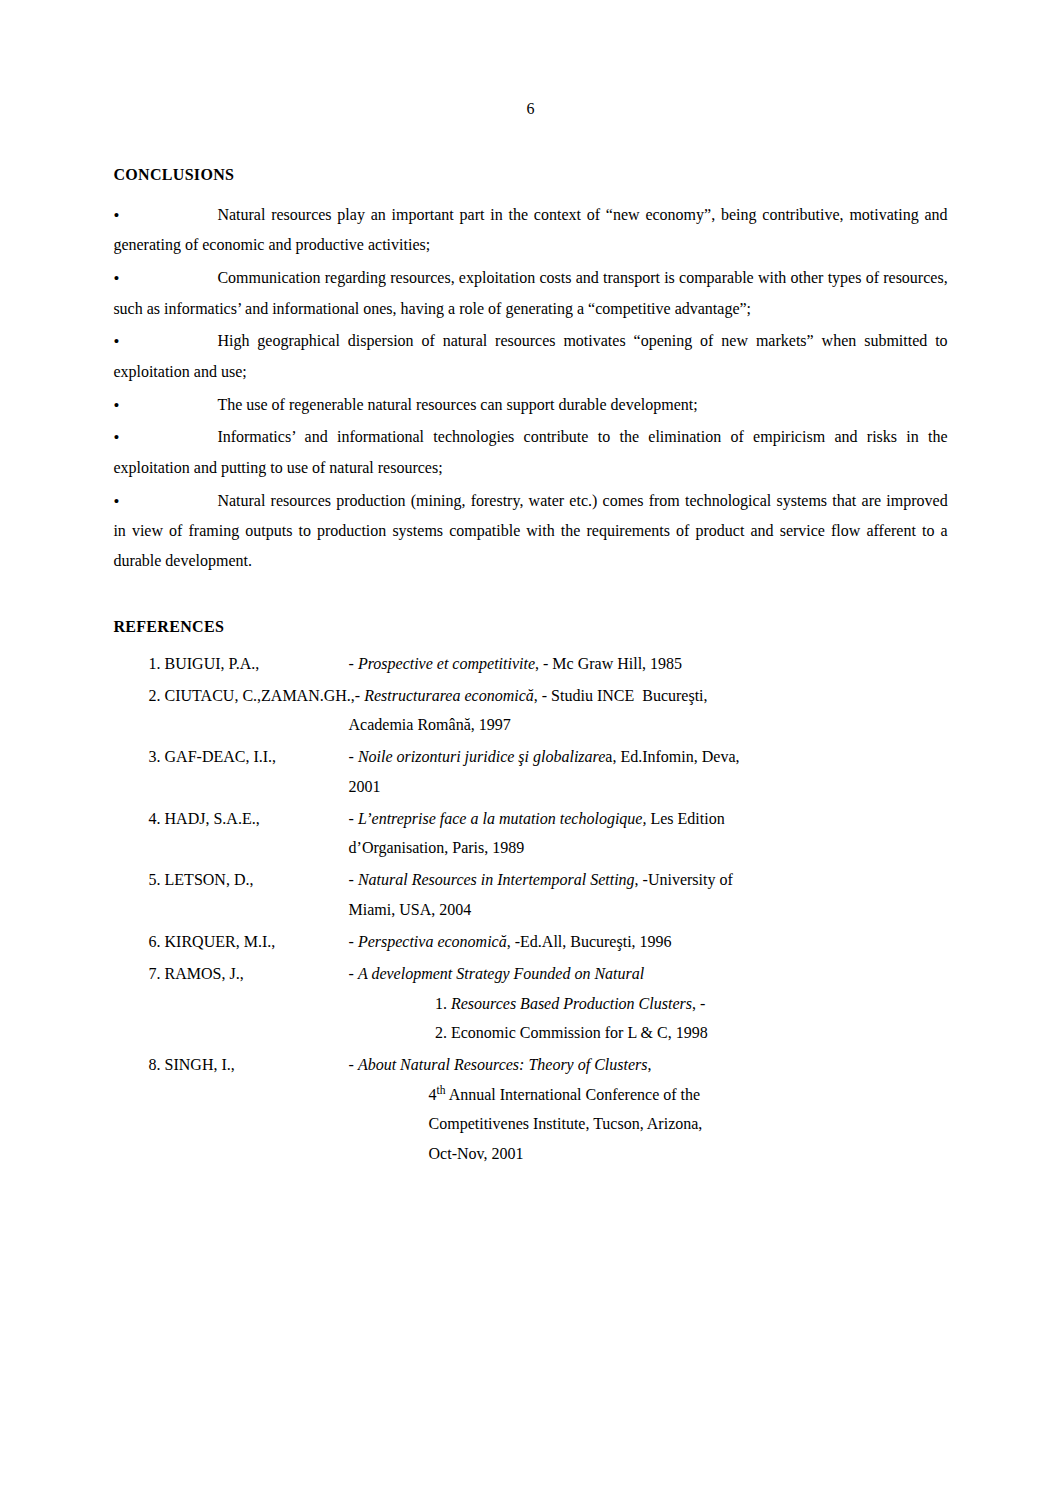6
CONCLUSIONS
Natural resources play an important part in the context of “new economy”, being contributive, motivating and generating of economic and productive activities;
Communication regarding resources, exploitation costs and transport is comparable with other types of resources, such as informatics’ and informational ones, having a role of generating a “competitive advantage”;
High geographical dispersion of natural resources motivates “opening of new markets” when submitted to exploitation and use;
The use of regenerable natural resources can support durable development;
Informatics’ and informational technologies contribute to the elimination of empiricism and risks in the exploitation and putting to use of natural resources;
Natural resources production (mining, forestry, water etc.) comes from technological systems that are improved in view of framing outputs to production systems compatible with the requirements of product and service flow afferent to a durable development.
REFERENCES
BUIGUI, P.A., - Prospective et competitivite, - Mc Graw Hill, 1985
CIUTACU, C.,ZAMAN.GH., - Restructurarea economică, - Studiu INCE Bucureşti,
Academia Română, 1997
GAF-DEAC, I.I., - Noile orizonturi juridice şi globalizarea, Ed.Infomin, Deva,
2001
HADJ, S.A.E., - L’entreprise face a la mutation techologique, Les Edition
d’Organisation, Paris, 1989
LETSON, D., - Natural Resources in Intertemporal Setting, -University of
Miami, USA, 2004
KIRQUER, M.I., - Perspectiva economică, -Ed.All, Bucureşti, 1996
RAMOS, J., - A development Strategy Founded on Natural
Resources Based Production Clusters, -
Economic Commission for L & C, 1998
SINGH, I., - About Natural Resources: Theory of Clusters,
4th Annual International Conference of the Competitivenes Institute, Tucson, Arizona, Oct-Nov, 2001